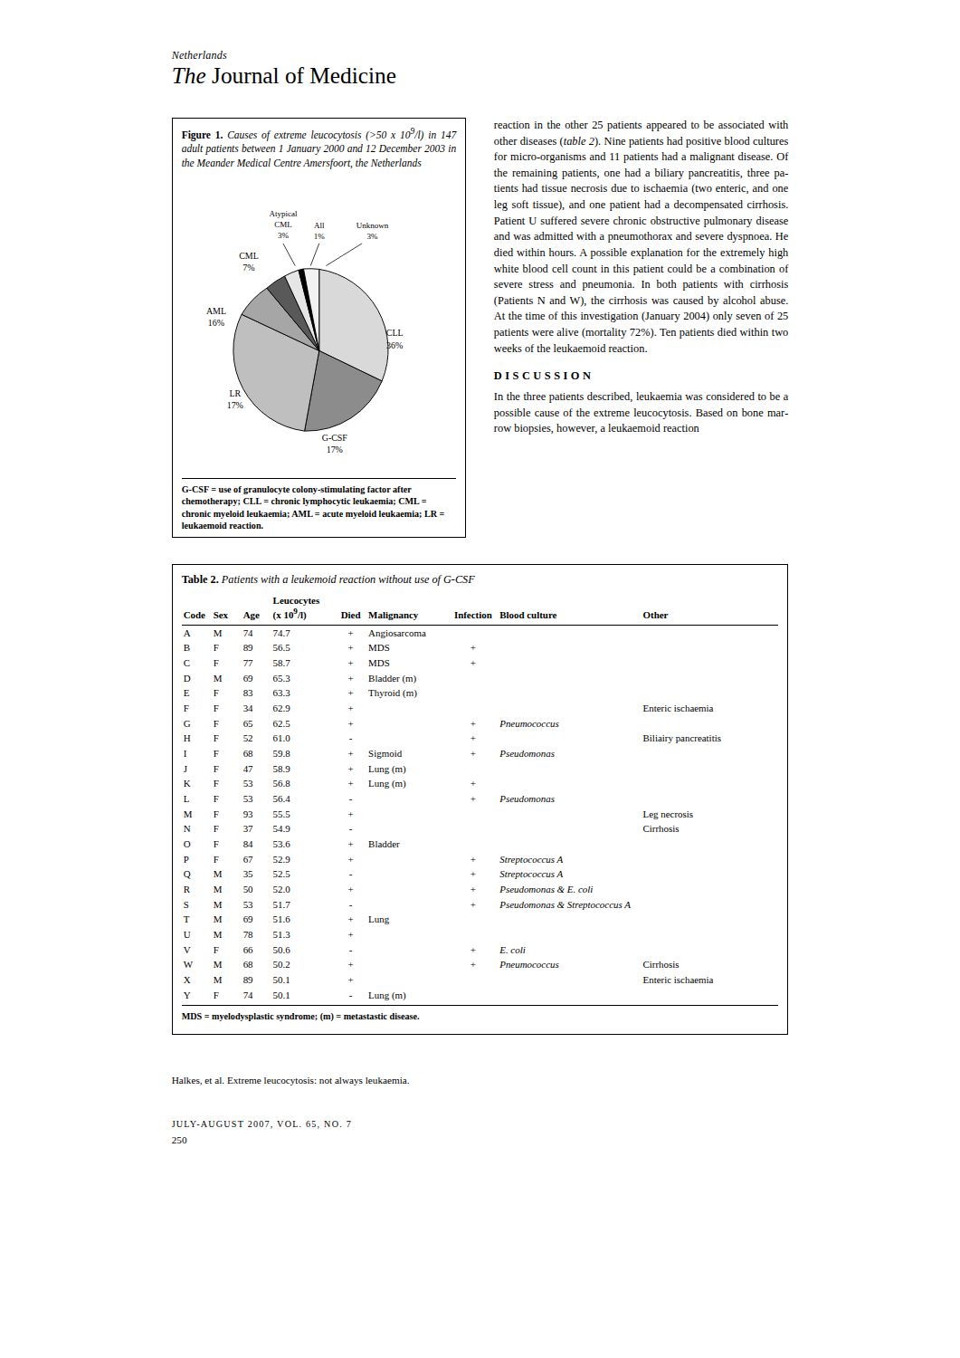Netherlands
The Journal of Medicine
Figure 1. Causes of extreme leucocytosis (>50 x 109/l) in 147 adult patients between 1 January 2000 and 12 December 2003 in the Meander Medical Centre Amersfoort, the Netherlands
CLL 36% G-CSF 17% LR 17% AML 16% CML 7% Atypical CML 3% All 1% Unknown 3%
G-CSF = use of granulocyte colony-stimulating factor after chemotherapy; CLL = chronic lymphocytic leukaemia; CML = chronic myeloid leukaemia; AML = acute myeloid leukaemia; LR = leukaemoid reaction.
reaction in the other 25 patients appeared to be associated with other diseases (table 2). Nine patients had positive blood cultures for micro-organisms and 11 patients had a malignant disease. Of the remaining patients, one had a biliary pancreatitis, three patients had tissue necrosis due to ischaemia (two enteric, and one leg soft tissue), and one patient had a decompensated cirrhosis. Patient U suffered severe chronic obstructive pulmonary disease and was admitted with a pneumothorax and severe dyspnoea. He died within hours. A possible explanation for the extremely high white blood cell count in this patient could be a combination of severe stress and pneumonia. In both patients with cirrhosis (Patients N and W), the cirrhosis was caused by alcohol abuse. At the time of this investigation (January 2004) only seven of 25 patients were alive (mortality 72%). Ten patients died within two weeks of the leukaemoid reaction.
DISCUSSION
In the three patients described, leukaemia was considered to be a possible cause of the extreme leucocytosis. Based on bone marrow biopsies, however, a leukaemoid reaction
Table 2. Patients with a leukemoid reaction without use of G-CSF
| Code | Sex | Age | Leucocytes (x 10 9 /l) | Died | Malignancy | Infection | Blood culture | Other |
| --- | --- | --- | --- | --- | --- | --- | --- | --- |
| A | M | 74 | 74.7 | + | Angiosarcoma | | | |
| B | F | 89 | 56.5 | + | MDS | + | | |
| C | F | 77 | 58.7 | + | MDS | + | | |
| D | M | 69 | 65.3 | + | Bladder (m) | | | |
| E | F | 83 | 63.3 | + | Thyroid (m) | | | |
| F | F | 34 | 62.9 | + | | | | Enteric ischaemia |
| G | F | 65 | 62.5 | + | | + | Pneumococcus | |
| H | F | 52 | 61.0 | - | | + | | Biliairy pancreatitis |
| I | F | 68 | 59.8 | + | Sigmoid | + | Pseudomonas | |
| J | F | 47 | 58.9 | + | Lung (m) | | | |
| K | F | 53 | 56.8 | + | Lung (m) | + | | |
| L | F | 53 | 56.4 | - | | + | Pseudomonas | |
| M | F | 93 | 55.5 | + | | | | Leg necrosis |
| N | F | 37 | 54.9 | - | | | | Cirrhosis |
| O | F | 84 | 53.6 | + | Bladder | | | |
| P | F | 67 | 52.9 | + | | + | Streptococcus A | |
| Q | M | 35 | 52.5 | - | | + | Streptococcus A | |
| R | M | 50 | 52.0 | + | | + | Pseudomonas & E. coli | |
| S | M | 53 | 51.7 | - | | + | Pseudomonas & Streptococcus A | |
| T | M | 69 | 51.6 | + | Lung | | | |
| U | M | 78 | 51.3 | + | | | | |
| V | F | 66 | 50.6 | - | | + | E. coli | |
| W | M | 68 | 50.2 | + | | + | Pneumococcus | Cirrhosis |
| X | M | 89 | 50.1 | + | | | | Enteric ischaemia |
| Y | F | 74 | 50.1 | - | Lung (m) | | | |
MDS = myelodysplastic syndrome; (m) = metastastic disease.
Halkes, et al. Extreme leucocytosis: not always leukaemia.
JULY-AUGUST 2007, VOL. 65, NO. 7
250